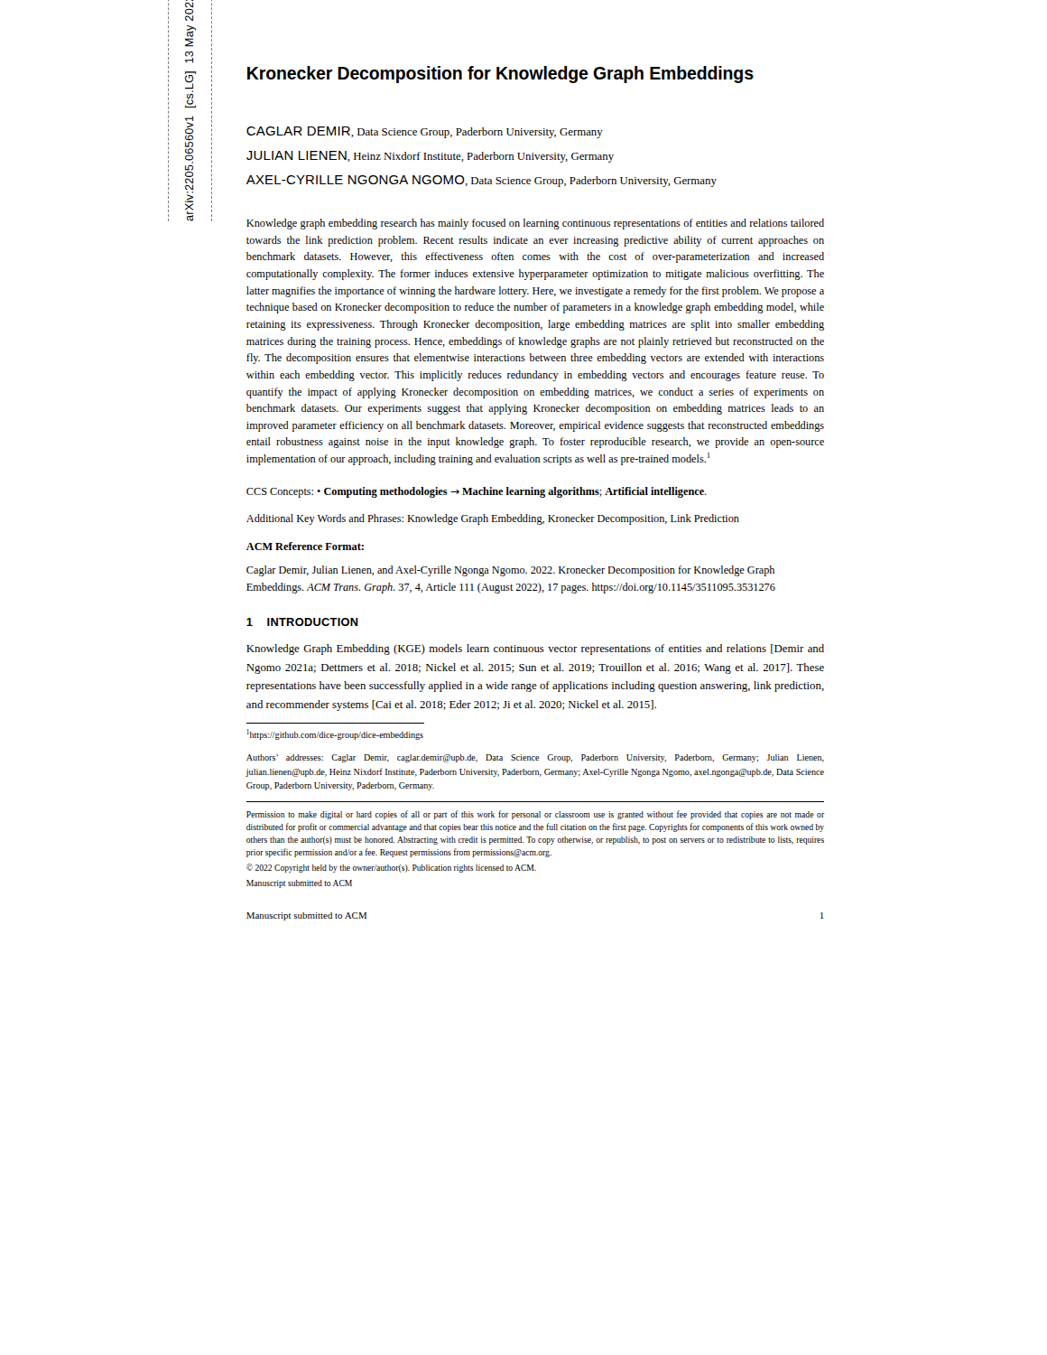arXiv:2205.06560v1 [cs.LG] 13 May 2022
Kronecker Decomposition for Knowledge Graph Embeddings
CAGLAR DEMIR, Data Science Group, Paderborn University, Germany
JULIAN LIENEN, Heinz Nixdorf Institute, Paderborn University, Germany
AXEL-CYRILLE NGONGA NGOMO, Data Science Group, Paderborn University, Germany
Knowledge graph embedding research has mainly focused on learning continuous representations of entities and relations tailored towards the link prediction problem. Recent results indicate an ever increasing predictive ability of current approaches on benchmark datasets. However, this effectiveness often comes with the cost of over-parameterization and increased computationally complexity. The former induces extensive hyperparameter optimization to mitigate malicious overfitting. The latter magnifies the importance of winning the hardware lottery. Here, we investigate a remedy for the first problem. We propose a technique based on Kronecker decomposition to reduce the number of parameters in a knowledge graph embedding model, while retaining its expressiveness. Through Kronecker decomposition, large embedding matrices are split into smaller embedding matrices during the training process. Hence, embeddings of knowledge graphs are not plainly retrieved but reconstructed on the fly. The decomposition ensures that elementwise interactions between three embedding vectors are extended with interactions within each embedding vector. This implicitly reduces redundancy in embedding vectors and encourages feature reuse. To quantify the impact of applying Kronecker decomposition on embedding matrices, we conduct a series of experiments on benchmark datasets. Our experiments suggest that applying Kronecker decomposition on embedding matrices leads to an improved parameter efficiency on all benchmark datasets. Moreover, empirical evidence suggests that reconstructed embeddings entail robustness against noise in the input knowledge graph. To foster reproducible research, we provide an open-source implementation of our approach, including training and evaluation scripts as well as pre-trained models.1
CCS Concepts: • Computing methodologies → Machine learning algorithms; Artificial intelligence.
Additional Key Words and Phrases: Knowledge Graph Embedding, Kronecker Decomposition, Link Prediction
ACM Reference Format:
Caglar Demir, Julian Lienen, and Axel-Cyrille Ngonga Ngomo. 2022. Kronecker Decomposition for Knowledge Graph Embeddings. ACM Trans. Graph. 37, 4, Article 111 (August 2022), 17 pages. https://doi.org/10.1145/3511095.3531276
1 INTRODUCTION
Knowledge Graph Embedding (KGE) models learn continuous vector representations of entities and relations [Demir and Ngomo 2021a; Dettmers et al. 2018; Nickel et al. 2015; Sun et al. 2019; Trouillon et al. 2016; Wang et al. 2017]. These representations have been successfully applied in a wide range of applications including question answering, link prediction, and recommender systems [Cai et al. 2018; Eder 2012; Ji et al. 2020; Nickel et al. 2015].
1https://github.com/dice-group/dice-embeddings
Authors’ addresses: Caglar Demir, caglar.demir@upb.de, Data Science Group, Paderborn University, Paderborn, Germany; Julian Lienen, julian.lienen@upb.de, Heinz Nixdorf Institute, Paderborn University, Paderborn, Germany; Axel-Cyrille Ngonga Ngomo, axel.ngonga@upb.de, Data Science Group, Paderborn University, Paderborn, Germany.
Permission to make digital or hard copies of all or part of this work for personal or classroom use is granted without fee provided that copies are not made or distributed for profit or commercial advantage and that copies bear this notice and the full citation on the first page. Copyrights for components of this work owned by others than the author(s) must be honored. Abstracting with credit is permitted. To copy otherwise, or republish, to post on servers or to redistribute to lists, requires prior specific permission and/or a fee. Request permissions from permissions@acm.org.
© 2022 Copyright held by the owner/author(s). Publication rights licensed to ACM.
Manuscript submitted to ACM
Manuscript submitted to ACM 1